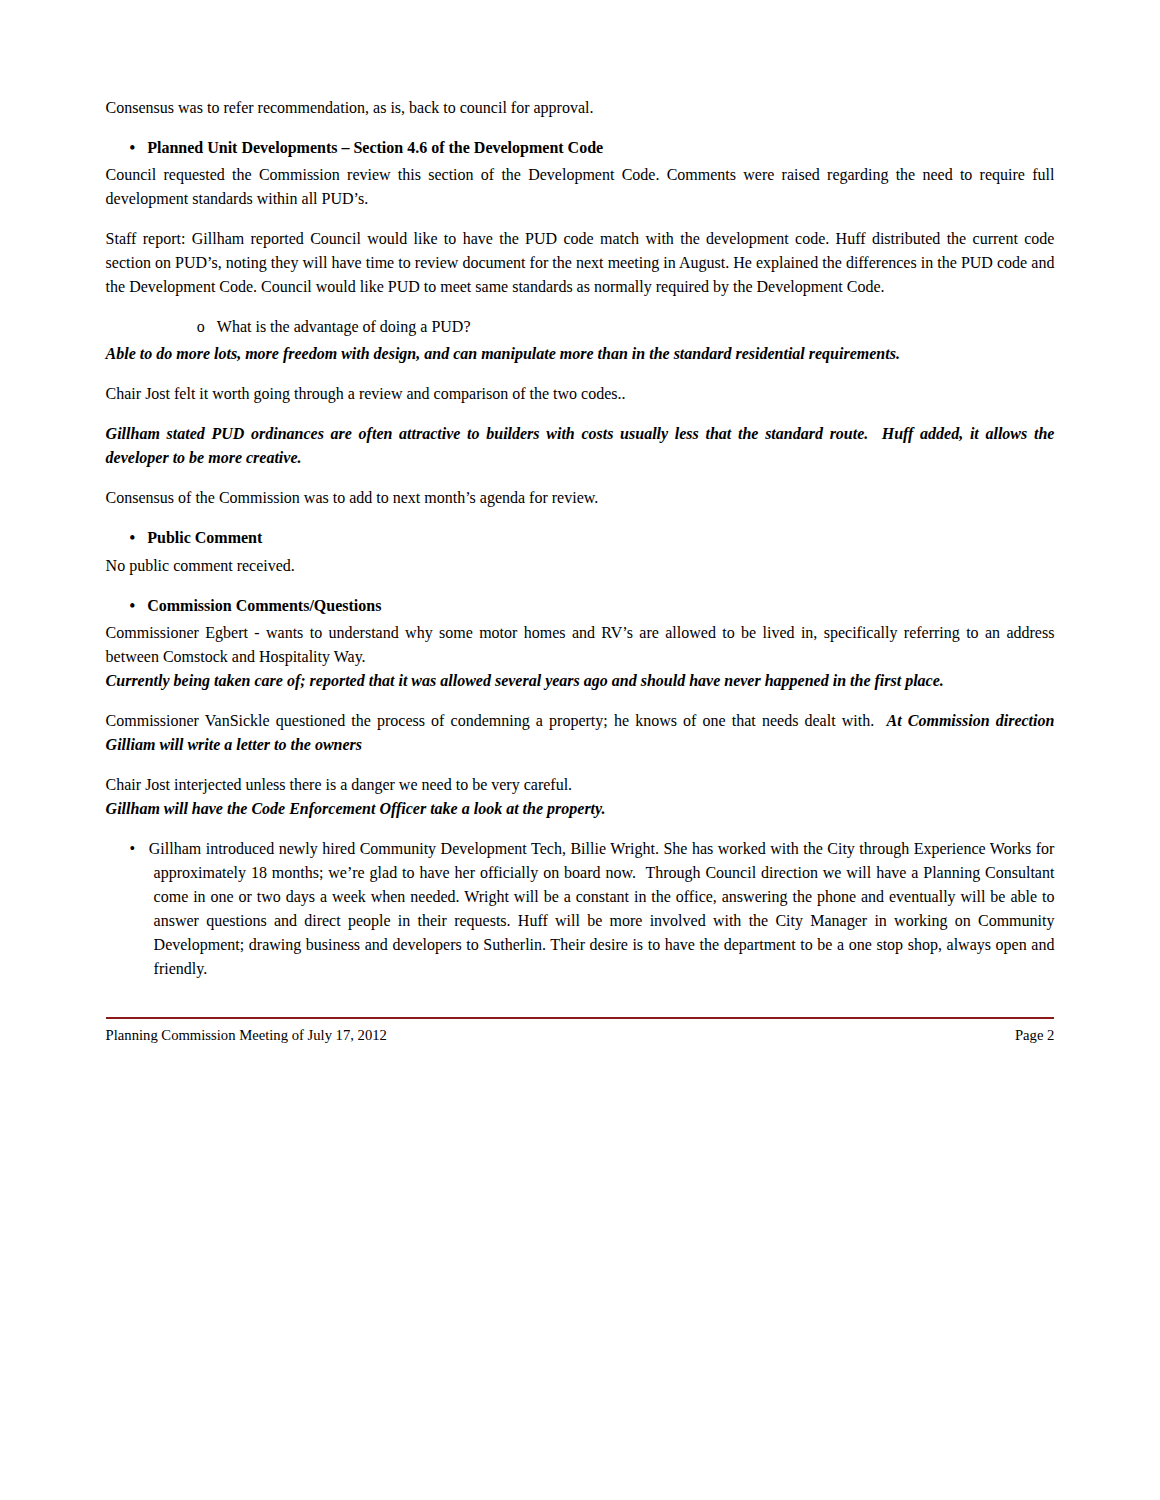Consensus was to refer recommendation, as is, back to council for approval.
Planned Unit Developments – Section 4.6 of the Development Code
Council requested the Commission review this section of the Development Code. Comments were raised regarding the need to require full development standards within all PUD’s.
Staff report: Gillham reported Council would like to have the PUD code match with the development code. Huff distributed the current code section on PUD’s, noting they will have time to review document for the next meeting in August. He explained the differences in the PUD code and the Development Code. Council would like PUD to meet same standards as normally required by the Development Code.
What is the advantage of doing a PUD?
Able to do more lots, more freedom with design, and can manipulate more than in the standard residential requirements.
Chair Jost felt it worth going through a review and comparison of the two codes..
Gillham stated PUD ordinances are often attractive to builders with costs usually less that the standard route. Huff added, it allows the developer to be more creative.
Consensus of the Commission was to add to next month’s agenda for review.
Public Comment
No public comment received.
Commission Comments/Questions
Commissioner Egbert - wants to understand why some motor homes and RV’s are allowed to be lived in, specifically referring to an address between Comstock and Hospitality Way.
Currently being taken care of; reported that it was allowed several years ago and should have never happened in the first place.
Commissioner VanSickle questioned the process of condemning a property; he knows of one that needs dealt with. At Commission direction Gilliam will write a letter to the owners
Chair Jost interjected unless there is a danger we need to be very careful.
Gillham will have the Code Enforcement Officer take a look at the property.
Gillham introduced newly hired Community Development Tech, Billie Wright. She has worked with the City through Experience Works for approximately 18 months; we’re glad to have her officially on board now. Through Council direction we will have a Planning Consultant come in one or two days a week when needed. Wright will be a constant in the office, answering the phone and eventually will be able to answer questions and direct people in their requests. Huff will be more involved with the City Manager in working on Community Development; drawing business and developers to Sutherlin. Their desire is to have the department to be a one stop shop, always open and friendly.
Planning Commission Meeting of July 17, 2012 Page 2